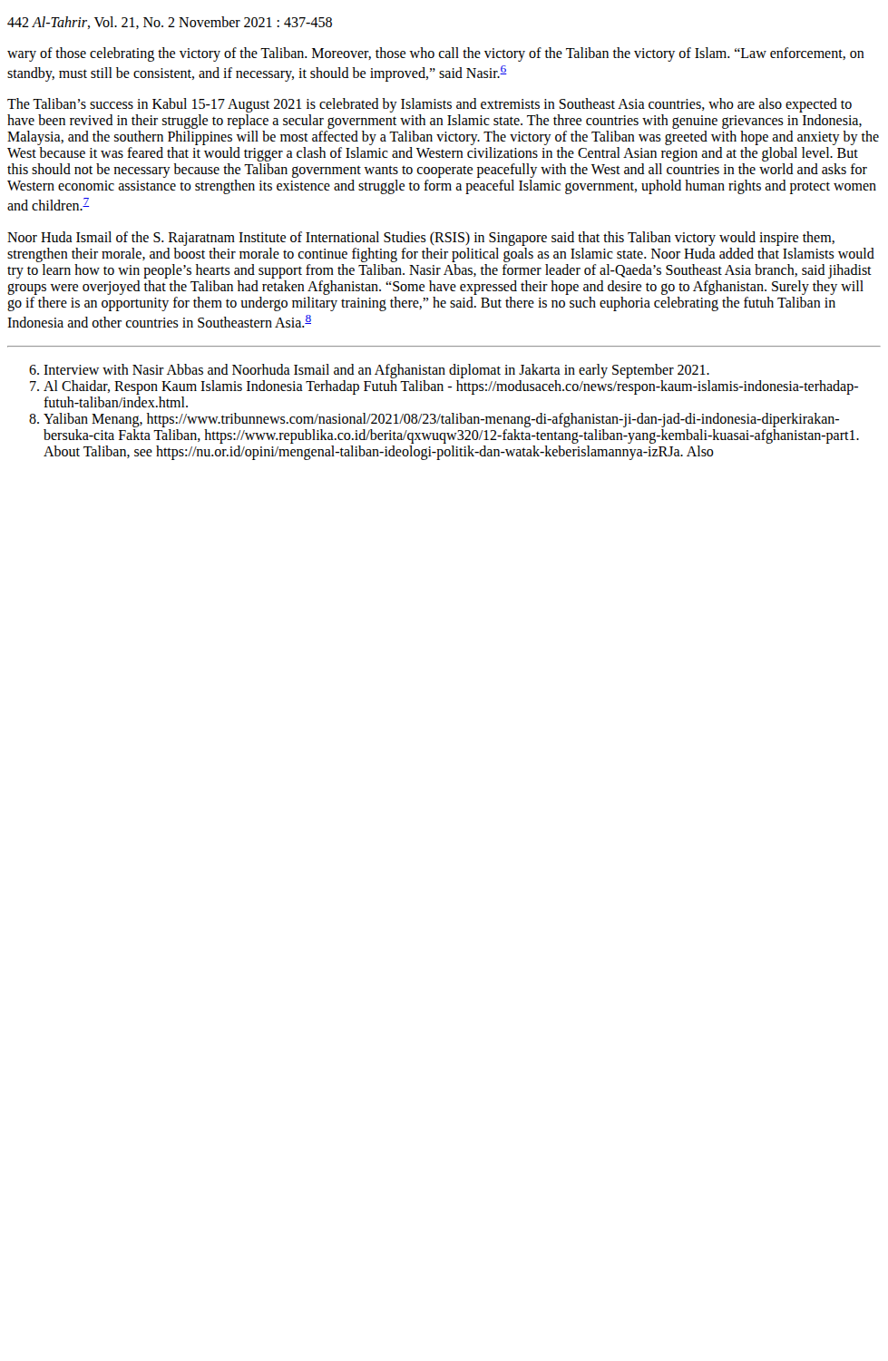442 Al-Tahrir, Vol. 21, No. 2 November 2021 : 437-458
wary of those celebrating the victory of the Taliban. Moreover, those who call the victory of the Taliban the victory of Islam. “Law enforcement, on standby, must still be consistent, and if necessary, it should be improved,” said Nasir.6
The Taliban’s success in Kabul 15-17 August 2021 is celebrated by Islamists and extremists in Southeast Asia countries, who are also expected to have been revived in their struggle to replace a secular government with an Islamic state. The three countries with genuine grievances in Indonesia, Malaysia, and the southern Philippines will be most affected by a Taliban victory. The victory of the Taliban was greeted with hope and anxiety by the West because it was feared that it would trigger a clash of Islamic and Western civilizations in the Central Asian region and at the global level. But this should not be necessary because the Taliban government wants to cooperate peacefully with the West and all countries in the world and asks for Western economic assistance to strengthen its existence and struggle to form a peaceful Islamic government, uphold human rights and protect women and children.7
Noor Huda Ismail of the S. Rajaratnam Institute of International Studies (RSIS) in Singapore said that this Taliban victory would inspire them, strengthen their morale, and boost their morale to continue fighting for their political goals as an Islamic state. Noor Huda added that Islamists would try to learn how to win people’s hearts and support from the Taliban. Nasir Abas, the former leader of al-Qaeda’s Southeast Asia branch, said jihadist groups were overjoyed that the Taliban had retaken Afghanistan. “Some have expressed their hope and desire to go to Afghanistan. Surely they will go if there is an opportunity for them to undergo military training there,” he said. But there is no such euphoria celebrating the futuh Taliban in Indonesia and other countries in Southeastern Asia.8
Interview with Nasir Abbas and Noorhuda Ismail and an Afghanistan diplomat in Jakarta in early September 2021.
Al Chaidar, Respon Kaum Islamis Indonesia Terhadap Futuh Taliban - https://modusaceh.co/news/respon-kaum-islamis-indonesia-terhadap-futuh-taliban/index.html.
Yaliban Menang, https://www.tribunnews.com/nasional/2021/08/23/taliban-menang-di-afghanistan-ji-dan-jad-di-indonesia-diperkirakan-bersuka-cita Fakta Taliban, https://www.republika.co.id/berita/qxwuqw320/12-fakta-tentang-taliban-yang-kembali-kuasai-afghanistan-part1. About Taliban, see https://nu.or.id/opini/mengenal-taliban-ideologi-politik-dan-watak-keberislamannya-izRJa. Also